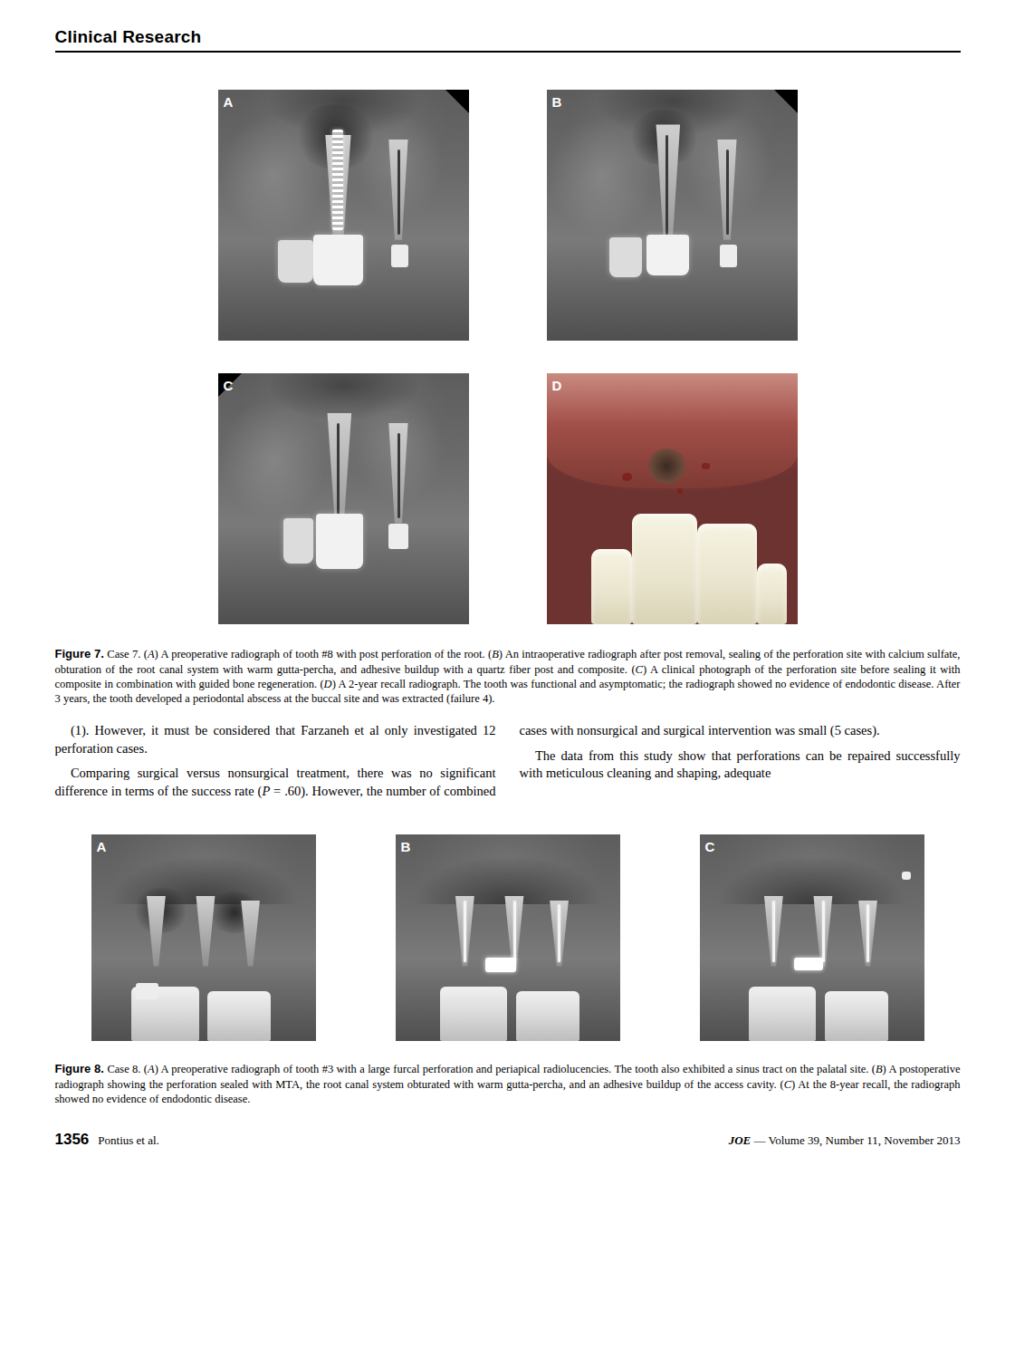Clinical Research
A
B
C
D
Figure 7. Case 7. (A) A preoperative radiograph of tooth #8 with post perforation of the root. (B) An intraoperative radiograph after post removal, sealing of the perforation site with calcium sulfate, obturation of the root canal system with warm gutta-percha, and adhesive buildup with a quartz fiber post and composite. (C) A clinical photograph of the perforation site before sealing it with composite in combination with guided bone regeneration. (D) A 2-year recall radiograph. The tooth was functional and asymptomatic; the radiograph showed no evidence of endodontic disease. After 3 years, the tooth developed a periodontal abscess at the buccal site and was extracted (failure 4).
(1). However, it must be considered that Farzaneh et al only investigated 12 perforation cases.
Comparing surgical versus nonsurgical treatment, there was no significant difference in terms of the success rate (P = .60). However, the number of combined cases with nonsurgical and surgical intervention was small (5 cases).
The data from this study show that perforations can be repaired successfully with meticulous cleaning and shaping, adequate
A
B
C
Figure 8. Case 8. (A) A preoperative radiograph of tooth #3 with a large furcal perforation and periapical radiolucencies. The tooth also exhibited a sinus tract on the palatal site. (B) A postoperative radiograph showing the perforation sealed with MTA, the root canal system obturated with warm gutta-percha, and an adhesive buildup of the access cavity. (C) At the 8-year recall, the radiograph showed no evidence of endodontic disease.
1356 Pontius et al.
JOE — Volume 39, Number 11, November 2013